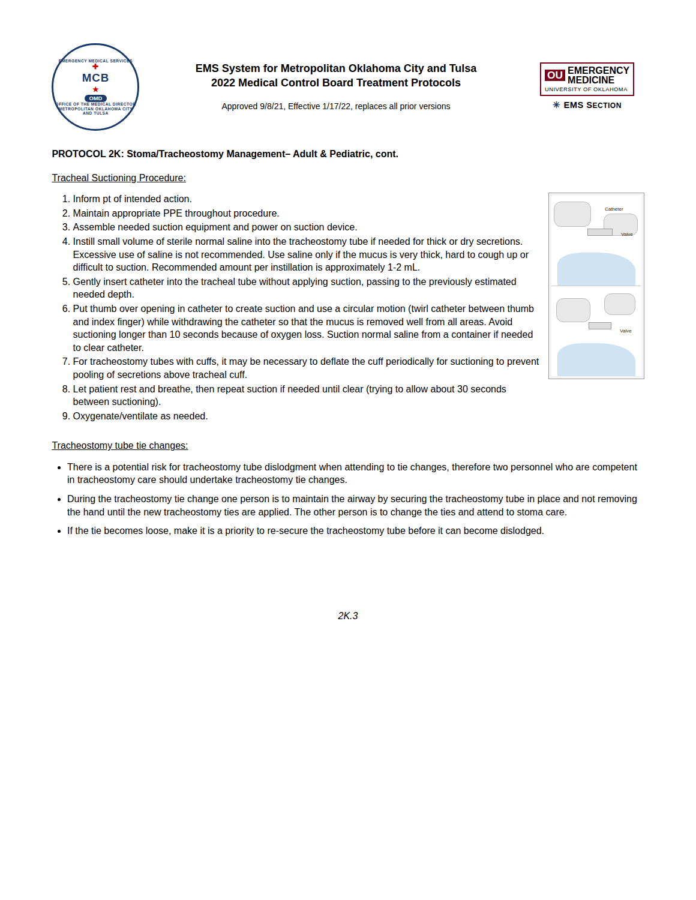EMERGENCY MEDICAL SERVICES
✚
MCB
★
OMD
OFFICE OF THE MEDICAL DIRECTOR
METROPOLITAN OKLAHOMA CITY AND TULSA
EMS System for Metropolitan Oklahoma City and Tulsa
2022 Medical Control Board Treatment Protocols
Approved 9/8/21, Effective 1/17/22, replaces all prior versions
OU EMERGENCY
MEDICINE
UNIVERSITY OF OKLAHOMA
✳ EMS SECTION
PROTOCOL 2K: Stoma/Tracheostomy Management– Adult & Pediatric, cont.
Tracheal Suctioning Procedure:
Catheter
Valve
Valve
Inform pt of intended action.
Maintain appropriate PPE throughout procedure.
Assemble needed suction equipment and power on suction device.
Instill small volume of sterile normal saline into the tracheostomy tube if needed for thick or dry secretions. Excessive use of saline is not recommended. Use saline only if the mucus is very thick, hard to cough up or difficult to suction. Recommended amount per instillation is approximately 1-2 mL.
Gently insert catheter into the tracheal tube without applying suction, passing to the previously estimated needed depth.
Put thumb over opening in catheter to create suction and use a circular motion (twirl catheter between thumb and index finger) while withdrawing the catheter so that the mucus is removed well from all areas. Avoid suctioning longer than 10 seconds because of oxygen loss. Suction normal saline from a container if needed to clear catheter.
For tracheostomy tubes with cuffs, it may be necessary to deflate the cuff periodically for suctioning to prevent pooling of secretions above tracheal cuff.
Let patient rest and breathe, then repeat suction if needed until clear (trying to allow about 30 seconds between suctioning).
Oxygenate/ventilate as needed.
Tracheostomy tube tie changes:
There is a potential risk for tracheostomy tube dislodgment when attending to tie changes, therefore two personnel who are competent in tracheostomy care should undertake tracheostomy tie changes.
During the tracheostomy tie change one person is to maintain the airway by securing the tracheostomy tube in place and not removing the hand until the new tracheostomy ties are applied. The other person is to change the ties and attend to stoma care.
If the tie becomes loose, make it is a priority to re-secure the tracheostomy tube before it can become dislodged.
2K.3